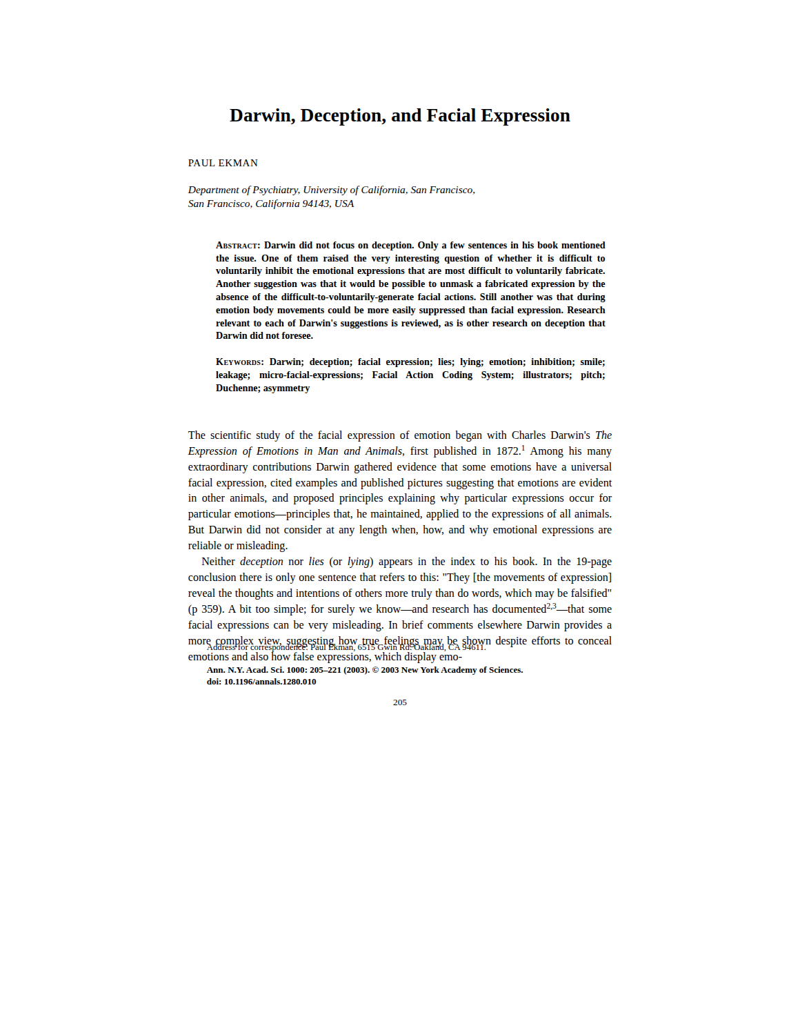Darwin, Deception, and Facial Expression
PAUL EKMAN
Department of Psychiatry, University of California, San Francisco,
San Francisco, California 94143, USA
Abstract: Darwin did not focus on deception. Only a few sentences in his book mentioned the issue. One of them raised the very interesting question of whether it is difficult to voluntarily inhibit the emotional expressions that are most difficult to voluntarily fabricate. Another suggestion was that it would be possible to unmask a fabricated expression by the absence of the difficult-to-voluntarily-generate facial actions. Still another was that during emotion body movements could be more easily suppressed than facial expression. Research relevant to each of Darwin's suggestions is reviewed, as is other research on deception that Darwin did not foresee.
Keywords: Darwin; deception; facial expression; lies; lying; emotion; inhibition; smile; leakage; micro-facial-expressions; Facial Action Coding System; illustrators; pitch; Duchenne; asymmetry
The scientific study of the facial expression of emotion began with Charles Darwin's The Expression of Emotions in Man and Animals, first published in 1872.1 Among his many extraordinary contributions Darwin gathered evidence that some emotions have a universal facial expression, cited examples and published pictures suggesting that emotions are evident in other animals, and proposed principles explaining why particular expressions occur for particular emotions—principles that, he maintained, applied to the expressions of all animals. But Darwin did not consider at any length when, how, and why emotional expressions are reliable or misleading.
Neither deception nor lies (or lying) appears in the index to his book. In the 19-page conclusion there is only one sentence that refers to this: "They [the movements of expression] reveal the thoughts and intentions of others more truly than do words, which may be falsified" (p 359). A bit too simple; for surely we know—and research has documented2,3—that some facial expressions can be very misleading. In brief comments elsewhere Darwin provides a more complex view, suggesting how true feelings may be shown despite efforts to conceal emotions and also how false expressions, which display emo-
Address for correspondence: Paul Ekman, 6515 Gwin Rd. Oakland, CA 94611.
Ann. N.Y. Acad. Sci. 1000: 205–221 (2003). © 2003 New York Academy of Sciences.
doi: 10.1196/annals.1280.010
205